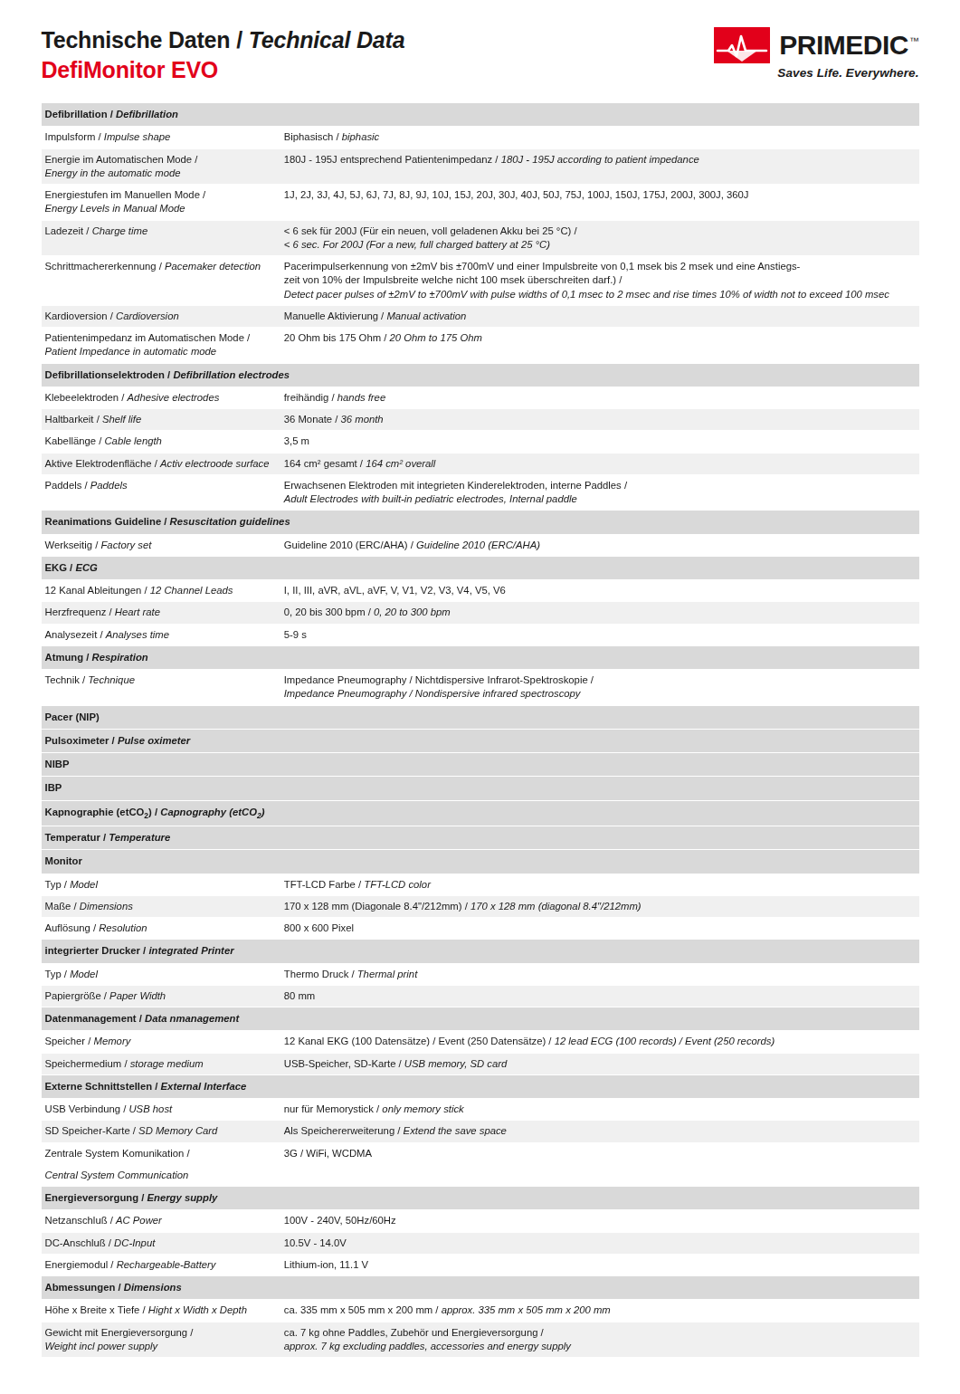Technische Daten / Technical Data
DefiMonitor EVO
PRIMEDIC™
Saves Life. Everywhere.
| Defibrillation / Defibrillation |
| Impulsform / Impulse shape | Biphasisch / biphasic | |
| Energie im Automatischen Mode / Energy in the automatic mode | 180J - 195J entsprechend Patientenimpedanz / 180J - 195J according to patient impedance | |
| Energiestufen im Manuellen Mode / Energy Levels in Manual Mode | 1J, 2J, 3J, 4J, 5J, 6J, 7J, 8J, 9J, 10J, 15J, 20J, 30J, 40J, 50J, 75J, 100J, 150J, 175J, 200J, 300J, 360J | |
| Ladezeit / Charge time | < 6 sek für 200J (Für ein neuen, voll geladenen Akku bei 25 °C) / < 6 sec. For 200J (For a new, full charged battery at 25 °C) | |
| Schrittmachererkennung / Pacemaker detection | Pacerimpulserkennung von ±2mV bis ±700mV und einer Impulsbreite von 0,1 msek bis 2 msek und eine Anstiegs- zeit von 10% der Impulsbreite welche nicht 100 msek überschreiten darf.) / Detect pacer pulses of ±2mV to ±700mV with pulse widths of 0,1 msec to 2 msec and rise times 10% of width not to exceed 100 msec | |
| Kardioversion / Cardioversion | Manuelle Aktivierung / Manual activation | |
| Patientenimpedanz im Automatischen Mode / Patient Impedance in automatic mode | 20 Ohm bis 175 Ohm / 20 Ohm to 175 Ohm | |
| Defibrillationselektroden / Defibrillation electrodes |
| Klebeelektroden / Adhesive electrodes | freihändig / hands free | |
| Haltbarkeit / Shelf life | 36 Monate / 36 month | |
| Kabellänge / Cable length | 3,5 m | |
| Aktive Elektrodenfläche / Activ electroode surface | 164 cm² gesamt / 164 cm² overall | |
| Paddels / Paddels | Erwachsenen Elektroden mit integrieten Kinderelektroden, interne Paddles / Adult Electrodes with built-in pediatric electrodes, Internal paddle | |
| Reanimations Guideline / Resuscitation guidelines |
| Werkseitig / Factory set | Guideline 2010 (ERC/AHA) / Guideline 2010 (ERC/AHA) | |
| EKG / ECG |
| 12 Kanal Ableitungen / 12 Channel Leads | I, II, III, aVR, aVL, aVF, V, V1, V2, V3, V4, V5, V6 | |
| Herzfrequenz / Heart rate | 0, 20 bis 300 bpm / 0, 20 to 300 bpm | |
| Analysezeit / Analyses time | 5-9 s | |
| Atmung / Respiration |
| Technik / Technique | Impedance Pneumography / Nichtdispersive Infrarot-Spektroskopie / Impedance Pneumography / Nondispersive infrared spectroscopy | |
| Pacer (NIP) |
| Pulsoximeter / Pulse oximeter |
| NIBP |
| IBP |
| Kapnographie (etCO 2 ) / Capnography (etCO 2 ) |
| Temperatur / Temperature |
| Monitor |
| Typ / Model | TFT-LCD Farbe / TFT-LCD color | |
| Maße / Dimensions | 170 x 128 mm (Diagonale 8.4"/212mm) / 170 x 128 mm (diagonal 8.4"/212mm) | |
| Auflösung / Resolution | 800 x 600 Pixel | |
| integrierter Drucker / integrated Printer |
| Typ / Model | Thermo Druck / Thermal print | |
| Papiergröße / Paper Width | 80 mm | |
| Datenmanagement / Data nmanagement |
| Speicher / Memory | 12 Kanal EKG (100 Datensätze) / Event (250 Datensätze) / 12 lead ECG (100 records) / Event (250 records) | |
| Speichermedium / storage medium | USB-Speicher, SD-Karte / USB memory, SD card | |
| Externe Schnittstellen / External Interface |
| USB Verbindung / USB host | nur für Memorystick / only memory stick | |
| SD Speicher-Karte / SD Memory Card | Als Speichererweiterung / Extend the save space | |
| Zentrale System Komunikation / | 3G / WiFi, WCDMA | |
| Central System Communication | | |
| Energieversorgung / Energy supply |
| Netzanschluß / AC Power | 100V - 240V, 50Hz/60Hz | |
| DC-Anschluß / DC-Input | 10.5V - 14.0V | |
| Energiemodul / Rechargeable-Battery | Lithium-ion, 11.1 V | |
| Abmessungen / Dimensions |
| Höhe x Breite x Tiefe / Hight x Width x Depth | ca. 335 mm x 505 mm x 200 mm / approx. 335 mm x 505 mm x 200 mm | |
| Gewicht mit Energieversorgung / Weight incl power supply | ca. 7 kg ohne Paddles, Zubehör und Energieversorgung / approx. 7 kg excluding paddles, accessories and energy supply | |